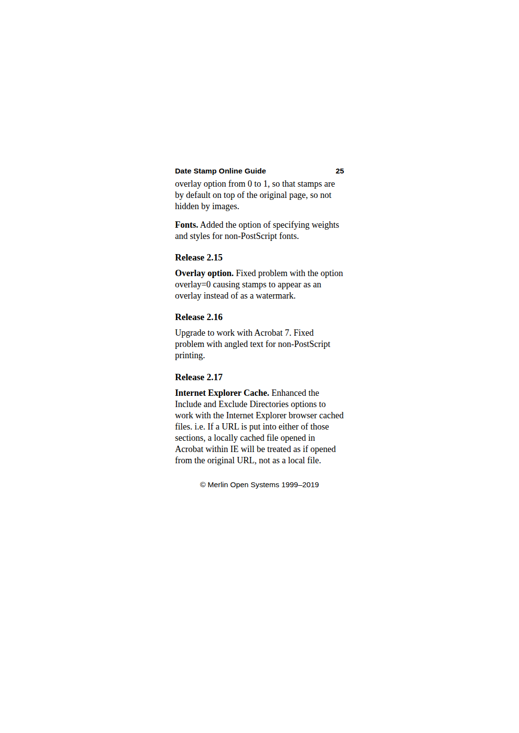Date Stamp Online Guide 25
overlay option from 0 to 1, so that stamps are by default on top of the original page, so not hidden by images.
Fonts. Added the option of specifying weights and styles for non-PostScript fonts.
Release 2.15
Overlay option. Fixed problem with the option overlay=0 causing stamps to appear as an overlay instead of as a watermark.
Release 2.16
Upgrade to work with Acrobat 7. Fixed problem with angled text for non-PostScript printing.
Release 2.17
Internet Explorer Cache. Enhanced the Include and Exclude Directories options to work with the Internet Explorer browser cached files. i.e. If a URL is put into either of those sections, a locally cached file opened in Acrobat within IE will be treated as if opened from the original URL, not as a local file.
© Merlin Open Systems 1999–2019